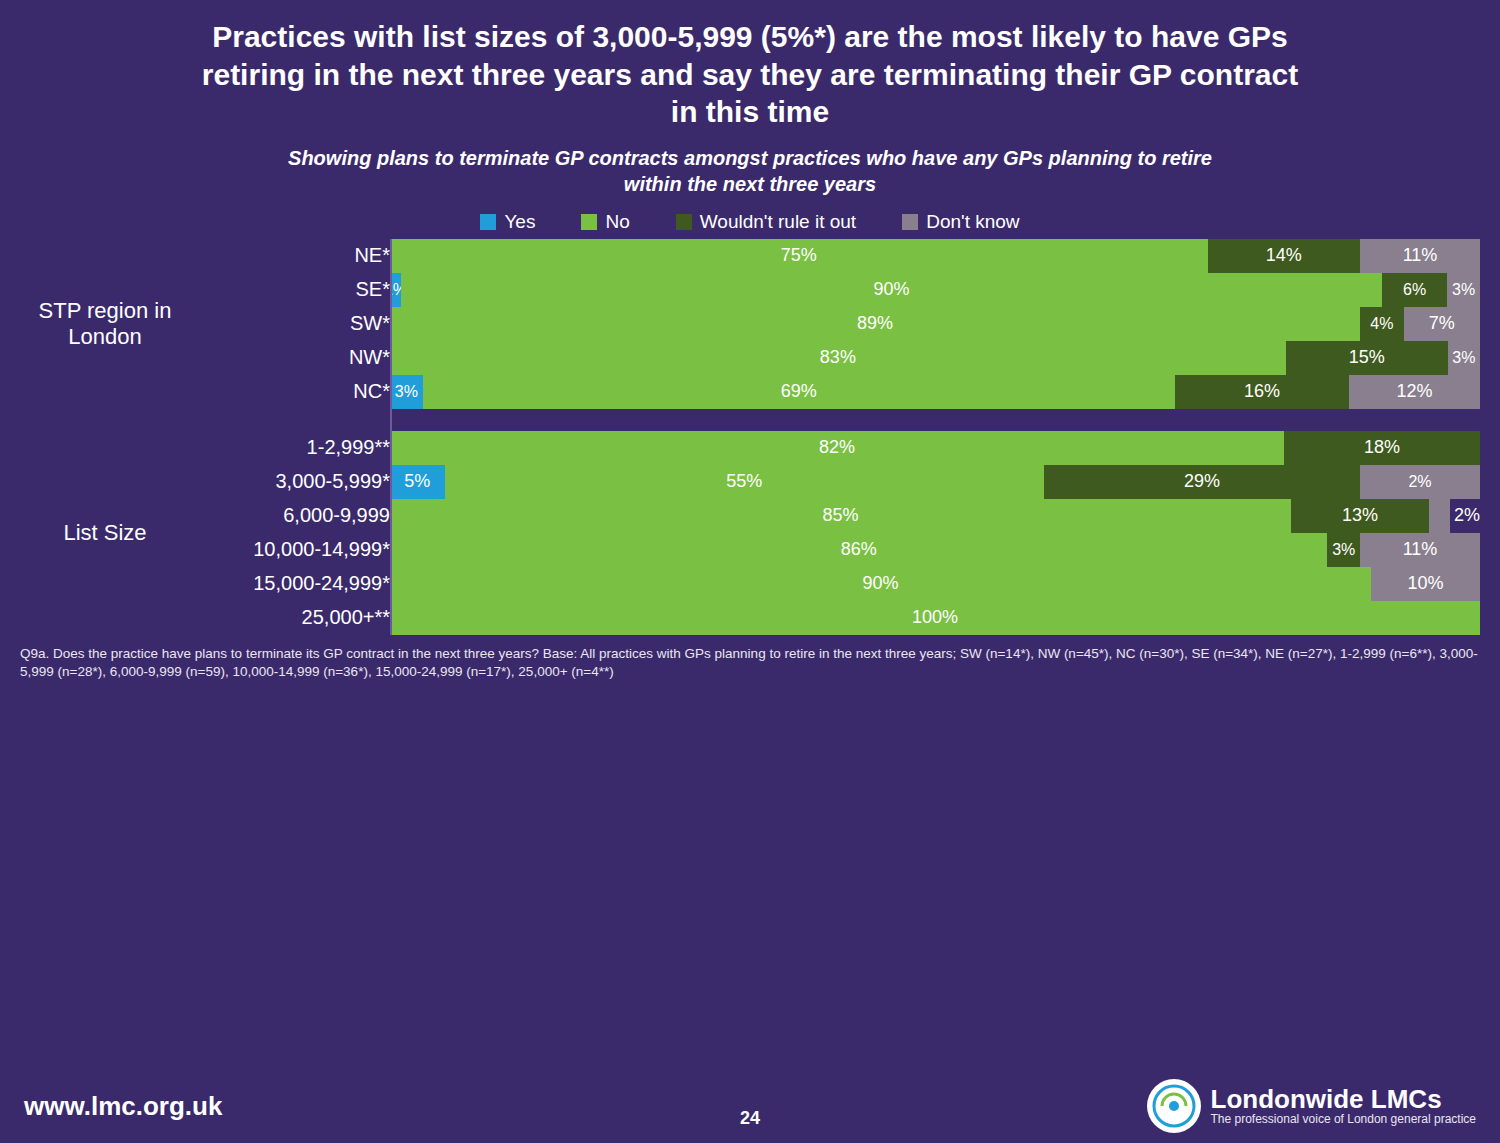Practices with list sizes of 3,000-5,999 (5%*) are the most likely to have GPs
retiring in the next three years and say they are terminating their GP contract
in this time
Showing plans to terminate GP contracts amongst practices who have any GPs planning to retire
within the next three years
Yes
No
Wouldn't rule it out
Don't know
| STP region in London | NE* | 75% 14% 11% |
| SE* | 1% 90% 6% 3% |
| SW* | 89% 4% 7% |
| NW* | 83% 15% 3% |
| NC* | 3% 69% 16% 12% |
| List Size | 1-2,999** | 82% 18% |
| 3,000-5,999* | 5% 55% 29% 2% |
| 6,000-9,999 | 85% 13% 2% |
| 10,000-14,999* | 86% 3% 11% |
| 15,000-24,999* | 90% 10% |
| 25,000+** | 100% |
Q9a. Does the practice have plans to terminate its GP contract in the next three years? Base: All practices with GPs planning to retire in the next three years; SW (n=14*), NW (n=45*), NC (n=30*), SE (n=34*), NE (n=27*), 1-2,999 (n=6**), 3,000-5,999 (n=28*), 6,000-9,999 (n=59), 10,000-14,999 (n=36*), 15,000-24,999 (n=17*), 25,000+ (n=4**)
www.lmc.org.uk
Londonwide LMCs
The professional voice of London general practice
24